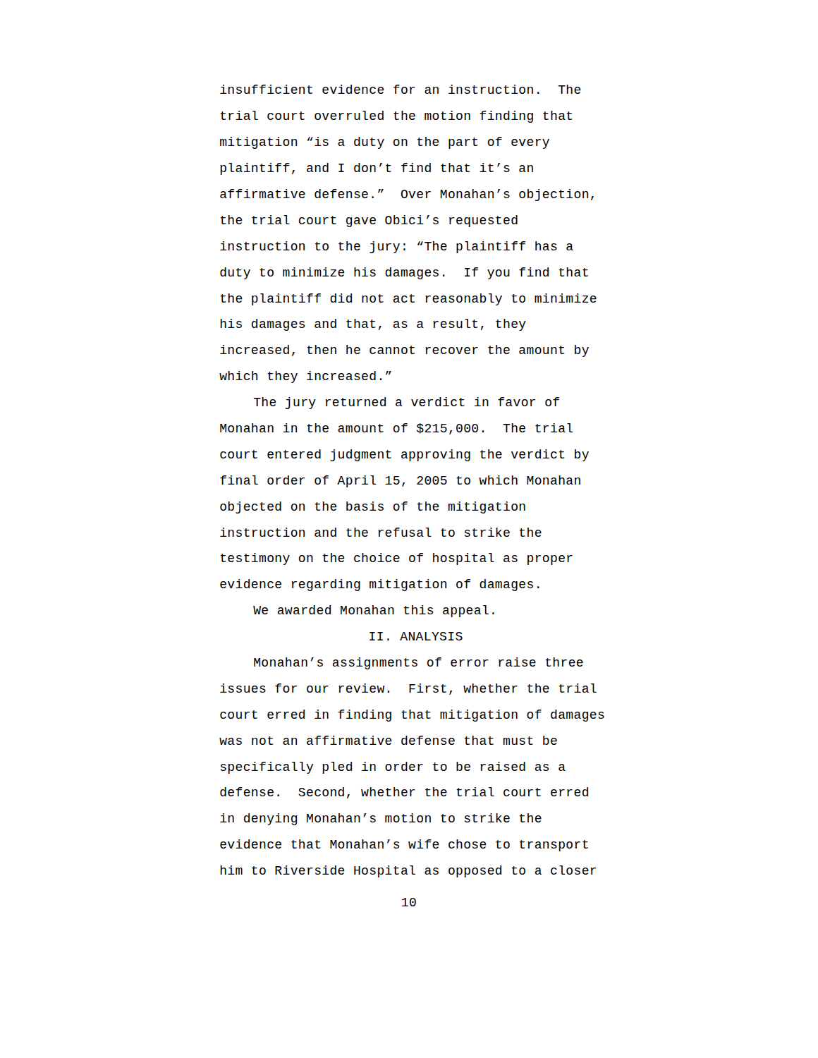insufficient evidence for an instruction. The trial court overruled the motion finding that mitigation “is a duty on the part of every plaintiff, and I don’t find that it’s an affirmative defense.” Over Monahan’s objection, the trial court gave Obici’s requested instruction to the jury: “The plaintiff has a duty to minimize his damages. If you find that the plaintiff did not act reasonably to minimize his damages and that, as a result, they increased, then he cannot recover the amount by which they increased.”
The jury returned a verdict in favor of Monahan in the amount of $215,000. The trial court entered judgment approving the verdict by final order of April 15, 2005 to which Monahan objected on the basis of the mitigation instruction and the refusal to strike the testimony on the choice of hospital as proper evidence regarding mitigation of damages.
We awarded Monahan this appeal.
II. ANALYSIS
Monahan’s assignments of error raise three issues for our review. First, whether the trial court erred in finding that mitigation of damages was not an affirmative defense that must be specifically pled in order to be raised as a defense. Second, whether the trial court erred in denying Monahan’s motion to strike the evidence that Monahan’s wife chose to transport him to Riverside Hospital as opposed to a closer
10